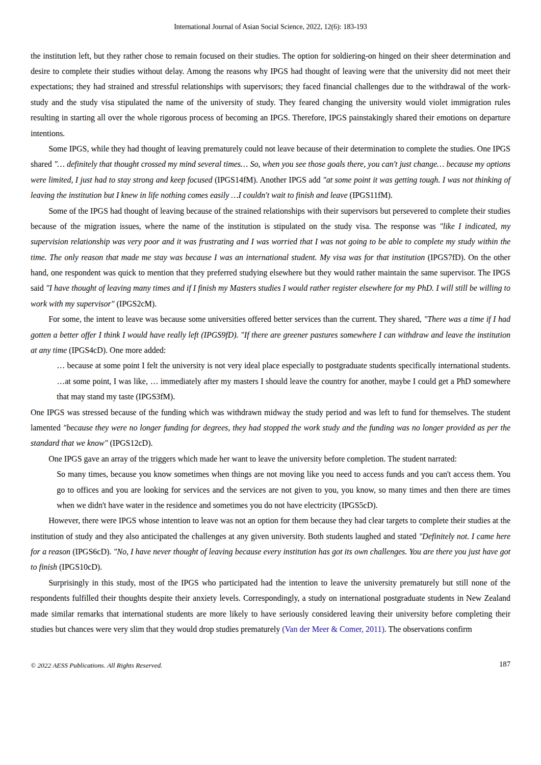International Journal of Asian Social Science, 2022, 12(6): 183-193
the institution left, but they rather chose to remain focused on their studies. The option for soldiering-on hinged on their sheer determination and desire to complete their studies without delay. Among the reasons why IPGS had thought of leaving were that the university did not meet their expectations; they had strained and stressful relationships with supervisors; they faced financial challenges due to the withdrawal of the work-study and the study visa stipulated the name of the university of study. They feared changing the university would violet immigration rules resulting in starting all over the whole rigorous process of becoming an IPGS. Therefore, IPGS painstakingly shared their emotions on departure intentions.
Some IPGS, while they had thought of leaving prematurely could not leave because of their determination to complete the studies. One IPGS shared "… definitely that thought crossed my mind several times… So, when you see those goals there, you can't just change… because my options were limited, I just had to stay strong and keep focused (IPGS14fM). Another IPGS add "at some point it was getting tough. I was not thinking of leaving the institution but I knew in life nothing comes easily …I couldn't wait to finish and leave (IPGS11fM).
Some of the IPGS had thought of leaving because of the strained relationships with their supervisors but persevered to complete their studies because of the migration issues, where the name of the institution is stipulated on the study visa. The response was "like I indicated, my supervision relationship was very poor and it was frustrating and I was worried that I was not going to be able to complete my study within the time. The only reason that made me stay was because I was an international student. My visa was for that institution (IPGS7fD). On the other hand, one respondent was quick to mention that they preferred studying elsewhere but they would rather maintain the same supervisor. The IPGS said "I have thought of leaving many times and if I finish my Masters studies I would rather register elsewhere for my PhD. I will still be willing to work with my supervisor" (IPGS2cM).
For some, the intent to leave was because some universities offered better services than the current. They shared, "There was a time if I had gotten a better offer I think I would have really left (IPGS9fD). "If there are greener pastures somewhere I can withdraw and leave the institution at any time (IPGS4cD). One more added:
… because at some point I felt the university is not very ideal place especially to postgraduate students specifically international students. …at some point, I was like, … immediately after my masters I should leave the country for another, maybe I could get a PhD somewhere that may stand my taste (IPGS3fM).
One IPGS was stressed because of the funding which was withdrawn midway the study period and was left to fund for themselves. The student lamented "because they were no longer funding for degrees, they had stopped the work study and the funding was no longer provided as per the standard that we know" (IPGS12cD).
One IPGS gave an array of the triggers which made her want to leave the university before completion. The student narrated:
So many times, because you know sometimes when things are not moving like you need to access funds and you can't access them. You go to offices and you are looking for services and the services are not given to you, you know, so many times and then there are times when we didn't have water in the residence and sometimes you do not have electricity (IPGS5cD).
However, there were IPGS whose intention to leave was not an option for them because they had clear targets to complete their studies at the institution of study and they also anticipated the challenges at any given university. Both students laughed and stated "Definitely not. I came here for a reason (IPGS6cD). "No, I have never thought of leaving because every institution has got its own challenges. You are there you just have got to finish (IPGS10cD).
Surprisingly in this study, most of the IPGS who participated had the intention to leave the university prematurely but still none of the respondents fulfilled their thoughts despite their anxiety levels. Correspondingly, a study on international postgraduate students in New Zealand made similar remarks that international students are more likely to have seriously considered leaving their university before completing their studies but chances were very slim that they would drop studies prematurely (Van der Meer & Comer, 2011). The observations confirm
© 2022 AESS Publications. All Rights Reserved. 187